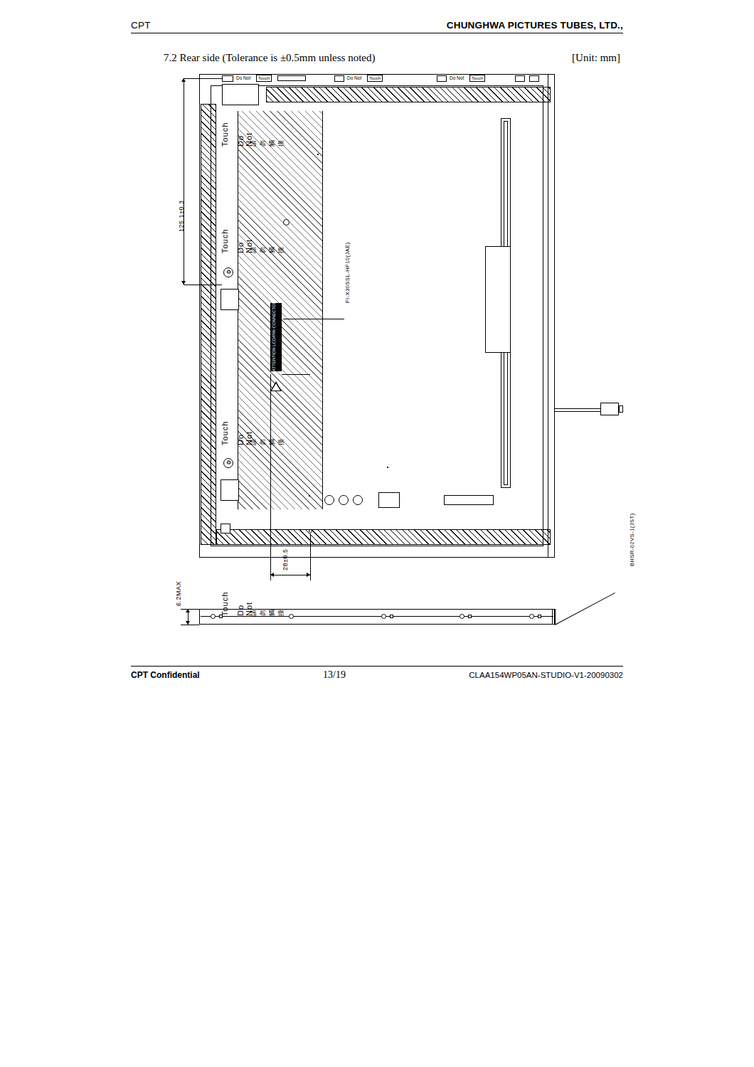CPT
CHUNGHWA PICTURES TUBES, LTD.,
7.2 Rear side (Tolerance is ±0.5mm unless noted)
[Unit: mm]
Do Not
Touch
Do Not
Touch
Do Not
Touch
Touch
Do Not
請勿觸摸
♻
Touch
Do Not
請勿觸摸
♻
Touch
Do Not
請勿觸摸
Touch
Do Not
請勿觸摸
ATTENTION:LCD/PIN CONNECTOR
FI-X30SSL-HF10(JAE)
125.1±0.3
28±0.5
6.2MAX
BHSR-02VS-1(JST)
CPT Confidential
13/19
CLAA154WP05AN-STUDIO-V1-20090302